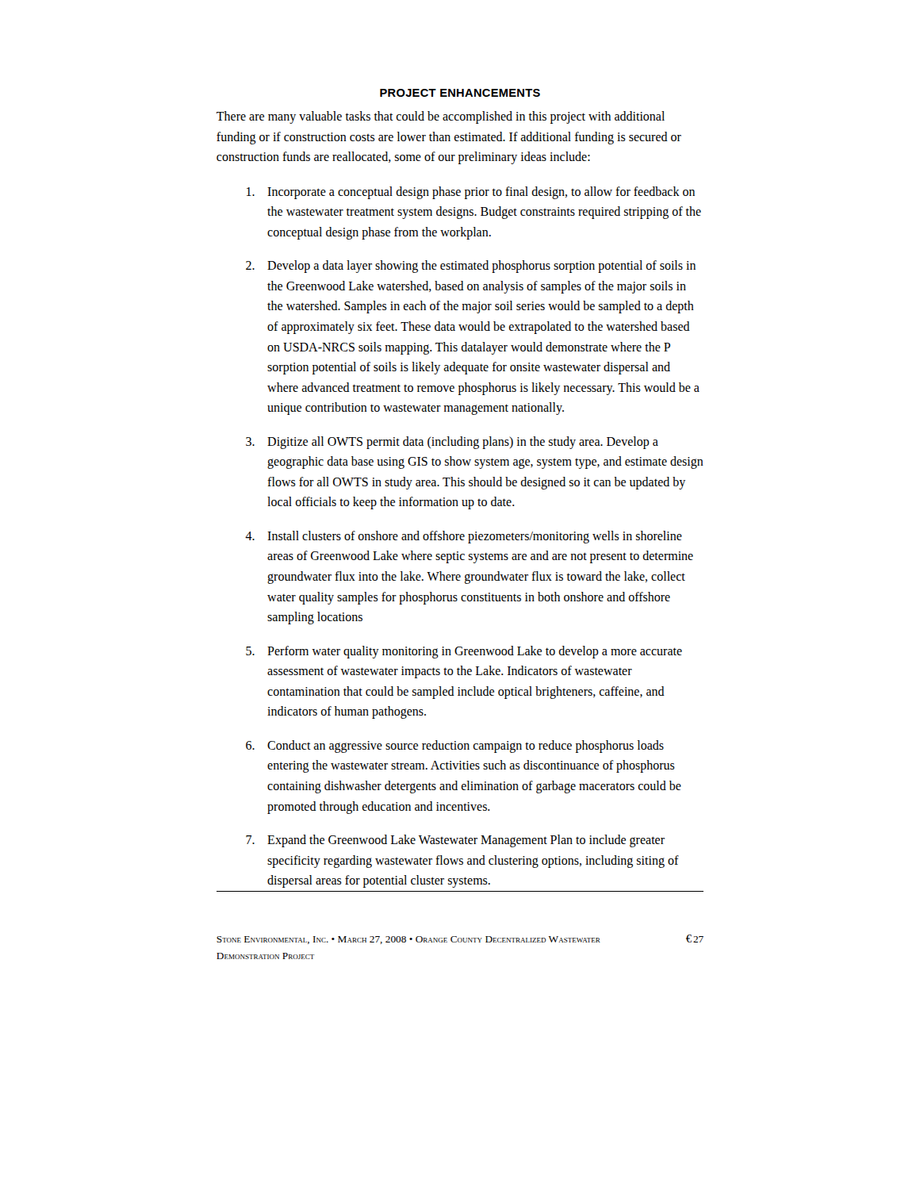PROJECT ENHANCEMENTS
There are many valuable tasks that could be accomplished in this project with additional funding or if construction costs are lower than estimated. If additional funding is secured or construction funds are reallocated, some of our preliminary ideas include:
Incorporate a conceptual design phase prior to final design, to allow for feedback on the wastewater treatment system designs. Budget constraints required stripping of the conceptual design phase from the workplan.
Develop a data layer showing the estimated phosphorus sorption potential of soils in the Greenwood Lake watershed, based on analysis of samples of the major soils in the watershed. Samples in each of the major soil series would be sampled to a depth of approximately six feet. These data would be extrapolated to the watershed based on USDA-NRCS soils mapping. This datalayer would demonstrate where the P sorption potential of soils is likely adequate for onsite wastewater dispersal and where advanced treatment to remove phosphorus is likely necessary. This would be a unique contribution to wastewater management nationally.
Digitize all OWTS permit data (including plans) in the study area. Develop a geographic data base using GIS to show system age, system type, and estimate design flows for all OWTS in study area. This should be designed so it can be updated by local officials to keep the information up to date.
Install clusters of onshore and offshore piezometers/monitoring wells in shoreline areas of Greenwood Lake where septic systems are and are not present to determine groundwater flux into the lake. Where groundwater flux is toward the lake, collect water quality samples for phosphorus constituents in both onshore and offshore sampling locations
Perform water quality monitoring in Greenwood Lake to develop a more accurate assessment of wastewater impacts to the Lake. Indicators of wastewater contamination that could be sampled include optical brighteners, caffeine, and indicators of human pathogens.
Conduct an aggressive source reduction campaign to reduce phosphorus loads entering the wastewater stream. Activities such as discontinuance of phosphorus containing dishwasher detergents and elimination of garbage macerators could be promoted through education and incentives.
Expand the Greenwood Lake Wastewater Management Plan to include greater specificity regarding wastewater flows and clustering options, including siting of dispersal areas for potential cluster systems.
Stone Environmental, Inc. • March 27, 2008 • Orange County Decentralized Wastewater Demonstration Project
€27